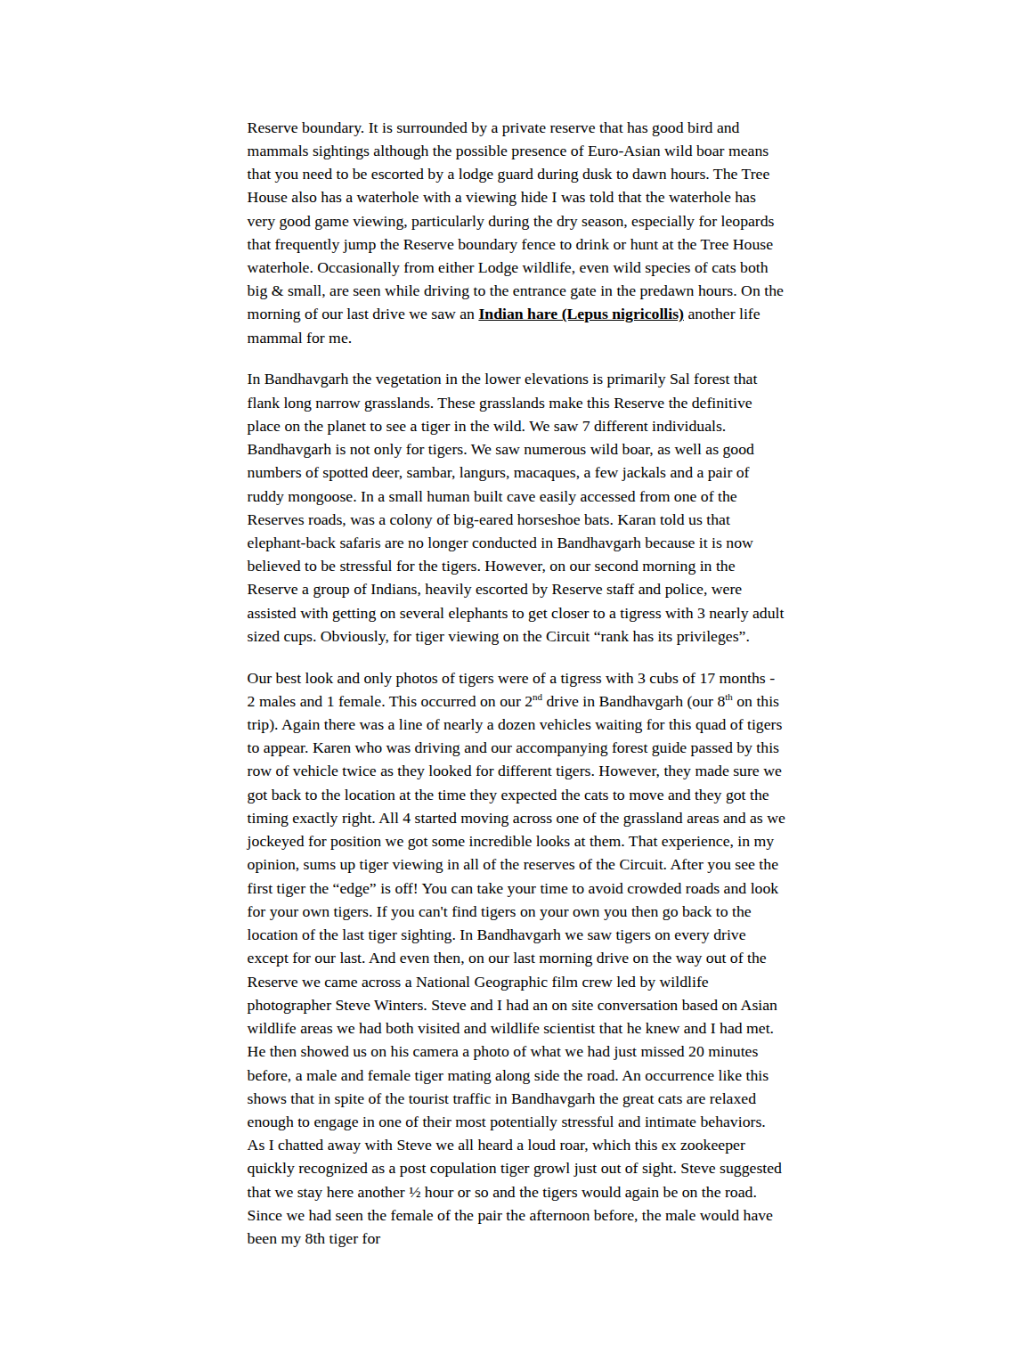Reserve boundary. It is surrounded by a private reserve that has good bird and mammals sightings although the possible presence of Euro-Asian wild boar means that you need to be escorted by a lodge guard during dusk to dawn hours. The Tree House also has a waterhole with a viewing hide I was told that the waterhole has very good game viewing, particularly during the dry season, especially for leopards that frequently jump the Reserve boundary fence to drink or hunt at the Tree House waterhole. Occasionally from either Lodge wildlife, even wild species of cats both big & small, are seen while driving to the entrance gate in the predawn hours. On the morning of our last drive we saw an Indian hare (Lepus nigricollis) another life mammal for me.
In Bandhavgarh the vegetation in the lower elevations is primarily Sal forest that flank long narrow grasslands. These grasslands make this Reserve the definitive place on the planet to see a tiger in the wild. We saw 7 different individuals. Bandhavgarh is not only for tigers. We saw numerous wild boar, as well as good numbers of spotted deer, sambar, langurs, macaques, a few jackals and a pair of ruddy mongoose. In a small human built cave easily accessed from one of the Reserves roads, was a colony of big-eared horseshoe bats. Karan told us that elephant-back safaris are no longer conducted in Bandhavgarh because it is now believed to be stressful for the tigers. However, on our second morning in the Reserve a group of Indians, heavily escorted by Reserve staff and police, were assisted with getting on several elephants to get closer to a tigress with 3 nearly adult sized cups. Obviously, for tiger viewing on the Circuit “rank has its privileges”.
Our best look and only photos of tigers were of a tigress with 3 cubs of 17 months - 2 males and 1 female. This occurred on our 2nd drive in Bandhavgarh (our 8th on this trip). Again there was a line of nearly a dozen vehicles waiting for this quad of tigers to appear. Karen who was driving and our accompanying forest guide passed by this row of vehicle twice as they looked for different tigers. However, they made sure we got back to the location at the time they expected the cats to move and they got the timing exactly right. All 4 started moving across one of the grassland areas and as we jockeyed for position we got some incredible looks at them. That experience, in my opinion, sums up tiger viewing in all of the reserves of the Circuit. After you see the first tiger the “edge” is off! You can take your time to avoid crowded roads and look for your own tigers. If you can't find tigers on your own you then go back to the location of the last tiger sighting. In Bandhavgarh we saw tigers on every drive except for our last. And even then, on our last morning drive on the way out of the Reserve we came across a National Geographic film crew led by wildlife photographer Steve Winters. Steve and I had an on site conversation based on Asian wildlife areas we had both visited and wildlife scientist that he knew and I had met. He then showed us on his camera a photo of what we had just missed 20 minutes before, a male and female tiger mating along side the road. An occurrence like this shows that in spite of the tourist traffic in Bandhavgarh the great cats are relaxed enough to engage in one of their most potentially stressful and intimate behaviors. As I chatted away with Steve we all heard a loud roar, which this ex zookeeper quickly recognized as a post copulation tiger growl just out of sight. Steve suggested that we stay here another ½ hour or so and the tigers would again be on the road. Since we had seen the female of the pair the afternoon before, the male would have been my 8th tiger for